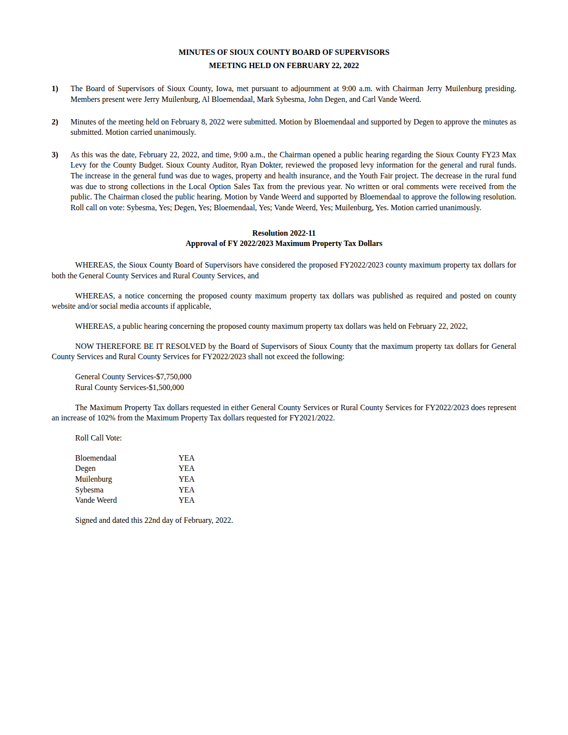Minutes of Sioux County Board of Supervisors
Meeting Held on February 22, 2022
The Board of Supervisors of Sioux County, Iowa, met pursuant to adjournment at 9:00 a.m. with Chairman Jerry Muilenburg presiding. Members present were Jerry Muilenburg, Al Bloemendaal, Mark Sybesma, John Degen, and Carl Vande Weerd.
Minutes of the meeting held on February 8, 2022 were submitted. Motion by Bloemendaal and supported by Degen to approve the minutes as submitted. Motion carried unanimously.
As this was the date, February 22, 2022, and time, 9:00 a.m., the Chairman opened a public hearing regarding the Sioux County FY23 Max Levy for the County Budget. Sioux County Auditor, Ryan Dokter, reviewed the proposed levy information for the general and rural funds. The increase in the general fund was due to wages, property and health insurance, and the Youth Fair project. The decrease in the rural fund was due to strong collections in the Local Option Sales Tax from the previous year. No written or oral comments were received from the public. The Chairman closed the public hearing. Motion by Vande Weerd and supported by Bloemendaal to approve the following resolution. Roll call on vote: Sybesma, Yes; Degen, Yes; Bloemendaal, Yes; Vande Weerd, Yes; Muilenburg, Yes. Motion carried unanimously.
Resolution 2022-11 Approval of FY 2022/2023 Maximum Property Tax Dollars
WHEREAS, the Sioux County Board of Supervisors have considered the proposed FY2022/2023 county maximum property tax dollars for both the General County Services and Rural County Services, and
WHEREAS, a notice concerning the proposed county maximum property tax dollars was published as required and posted on county website and/or social media accounts if applicable,
WHEREAS, a public hearing concerning the proposed county maximum property tax dollars was held on February 22, 2022,
NOW THEREFORE BE IT RESOLVED by the Board of Supervisors of Sioux County that the maximum property tax dollars for General County Services and Rural County Services for FY2022/2023 shall not exceed the following:
General County Services-$7,750,000
Rural County Services-$1,500,000
The Maximum Property Tax dollars requested in either General County Services or Rural County Services for FY2022/2023 does represent an increase of 102% from the Maximum Property Tax dollars requested for FY2021/2022.
Roll Call Vote:
| Bloemendaal | YEA |
| Degen | YEA |
| Muilenburg | YEA |
| Sybesma | YEA |
| Vande Weerd | YEA |
Signed and dated this 22nd day of February, 2022.